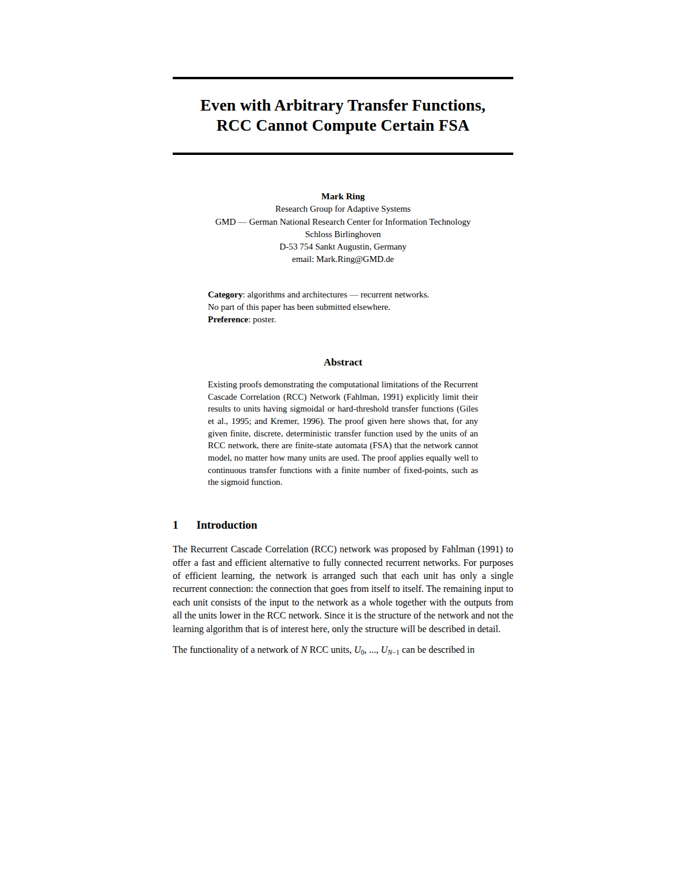Even with Arbitrary Transfer Functions,
RCC Cannot Compute Certain FSA
Mark Ring
Research Group for Adaptive Systems
GMD — German National Research Center for Information Technology
Schloss Birlinghoven
D-53 754 Sankt Augustin, Germany
email: Mark.Ring@GMD.de
Category: algorithms and architectures — recurrent networks.
No part of this paper has been submitted elsewhere.
Preference: poster.
Abstract
Existing proofs demonstrating the computational limitations of the Recurrent Cascade Correlation (RCC) Network (Fahlman, 1991) explicitly limit their results to units having sigmoidal or hard-threshold transfer functions (Giles et al., 1995; and Kremer, 1996). The proof given here shows that, for any given finite, discrete, deterministic transfer function used by the units of an RCC network, there are finite-state automata (FSA) that the network cannot model, no matter how many units are used. The proof applies equally well to continuous transfer functions with a finite number of fixed-points, such as the sigmoid function.
1 Introduction
The Recurrent Cascade Correlation (RCC) network was proposed by Fahlman (1991) to offer a fast and efficient alternative to fully connected recurrent networks. For purposes of efficient learning, the network is arranged such that each unit has only a single recurrent connection: the connection that goes from itself to itself. The remaining input to each unit consists of the input to the network as a whole together with the outputs from all the units lower in the RCC network. Since it is the structure of the network and not the learning algorithm that is of interest here, only the structure will be described in detail.
The functionality of a network of N RCC units, U0, ..., UN−1 can be described in